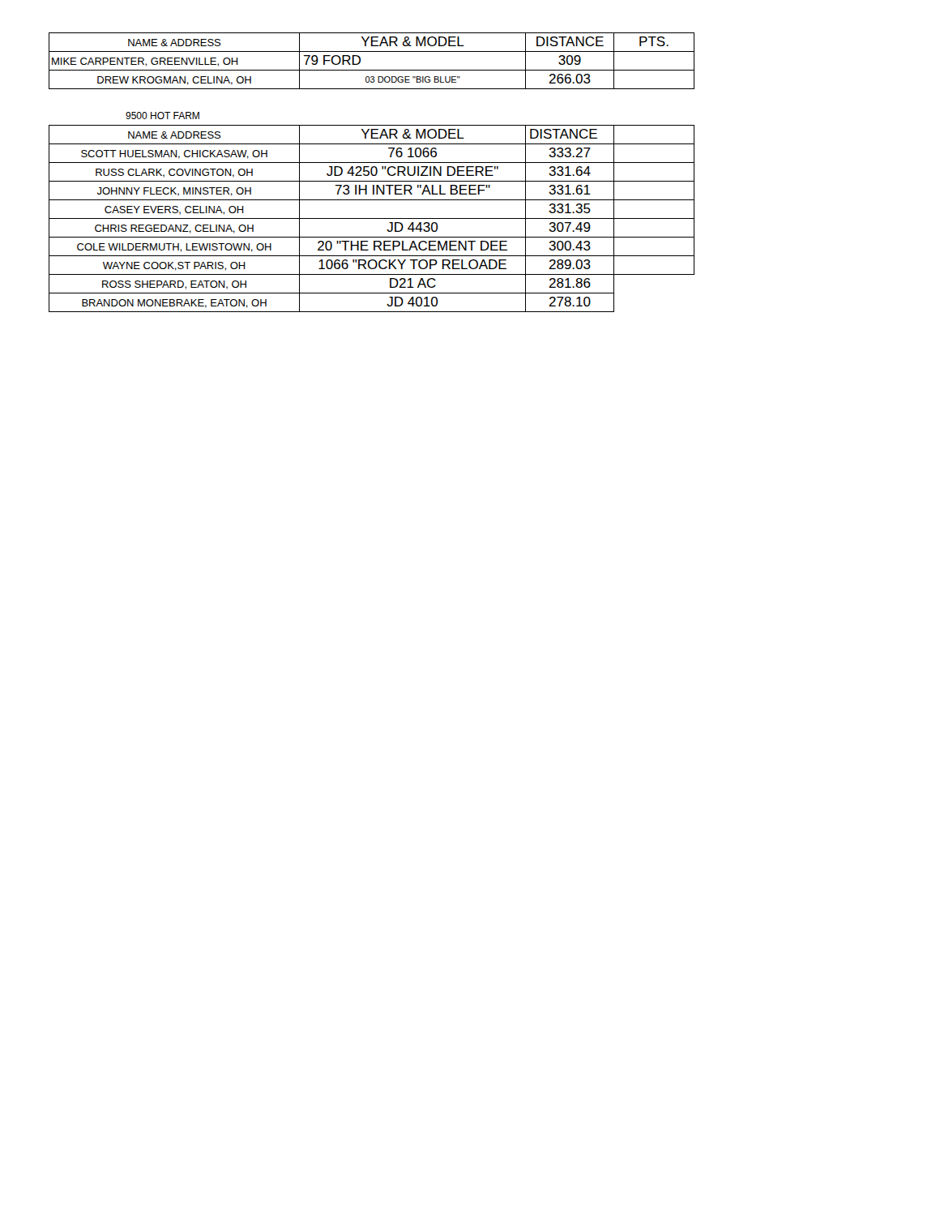| NAME & ADDRESS | YEAR & MODEL | DISTANCE | PTS. |
| MIKE CARPENTER, GREENVILLE, OH | 79 FORD | 309 | |
| DREW KROGMAN, CELINA, OH | 03 DODGE "BIG BLUE" | 266.03 | |
9500 HOT FARM
| NAME & ADDRESS | YEAR & MODEL | DISTANCE | |
| SCOTT HUELSMAN, CHICKASAW, OH | 76 1066 | 333.27 | |
| RUSS CLARK, COVINGTON, OH | JD 4250 "CRUIZIN DEERE" | 331.64 | |
| JOHNNY FLECK, MINSTER, OH | 73 IH INTER "ALL BEEF" | 331.61 | |
| CASEY EVERS, CELINA, OH | | 331.35 | |
| CHRIS REGEDANZ, CELINA, OH | JD 4430 | 307.49 | |
| COLE WILDERMUTH, LEWISTOWN, OH | 20 "THE REPLACEMENT DEE | 300.43 | |
| WAYNE COOK,ST PARIS, OH | 1066 "ROCKY TOP RELOADE | 289.03 | |
| ROSS SHEPARD, EATON, OH | D21 AC | 281.86 | |
| BRANDON MONEBRAKE, EATON, OH | JD 4010 | 278.10 | |